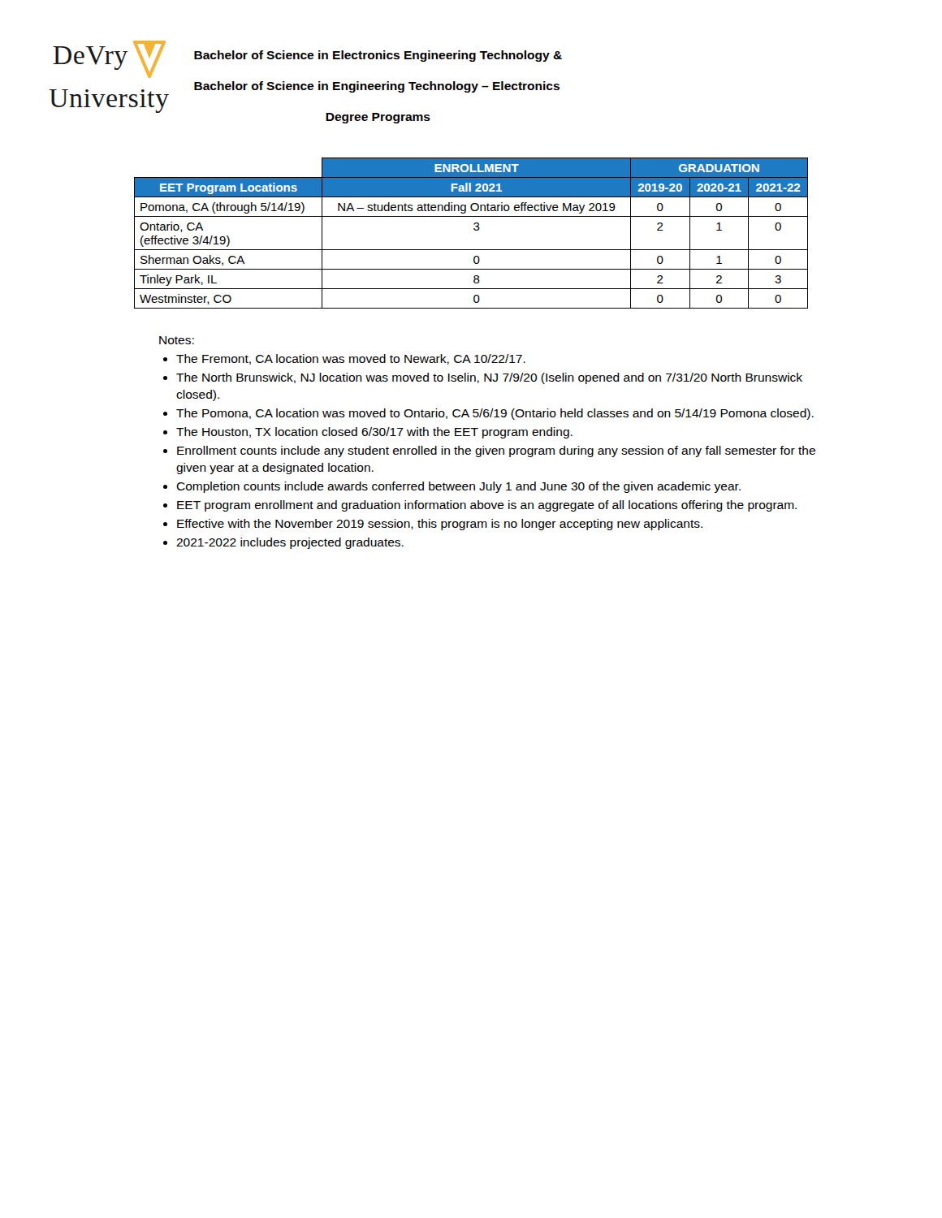DeVry
University
Bachelor of Science in Electronics Engineering Technology &
Bachelor of Science in Engineering Technology – Electronics
Degree Programs
| | ENROLLMENT | GRADUATION |
| --- | --- | --- |
| EET Program Locations | Fall 2021 | 2019-20 | 2020-21 | 2021-22 |
| Pomona, CA (through 5/14/19) | NA – students attending Ontario effective May 2019 | 0 | 0 | 0 |
| Ontario, CA (effective 3/4/19) | 3 | 2 | 1 | 0 |
| Sherman Oaks, CA | 0 | 0 | 1 | 0 |
| Tinley Park, IL | 8 | 2 | 2 | 3 |
| Westminster, CO | 0 | 0 | 0 | 0 |
Notes:
The Fremont, CA location was moved to Newark, CA 10/22/17.
The North Brunswick, NJ location was moved to Iselin, NJ 7/9/20 (Iselin opened and on 7/31/20 North Brunswick closed).
The Pomona, CA location was moved to Ontario, CA 5/6/19 (Ontario held classes and on 5/14/19 Pomona closed).
The Houston, TX location closed 6/30/17 with the EET program ending.
Enrollment counts include any student enrolled in the given program during any session of any fall semester for the given year at a designated location.
Completion counts include awards conferred between July 1 and June 30 of the given academic year.
EET program enrollment and graduation information above is an aggregate of all locations offering the program.
Effective with the November 2019 session, this program is no longer accepting new applicants.
2021-2022 includes projected graduates.